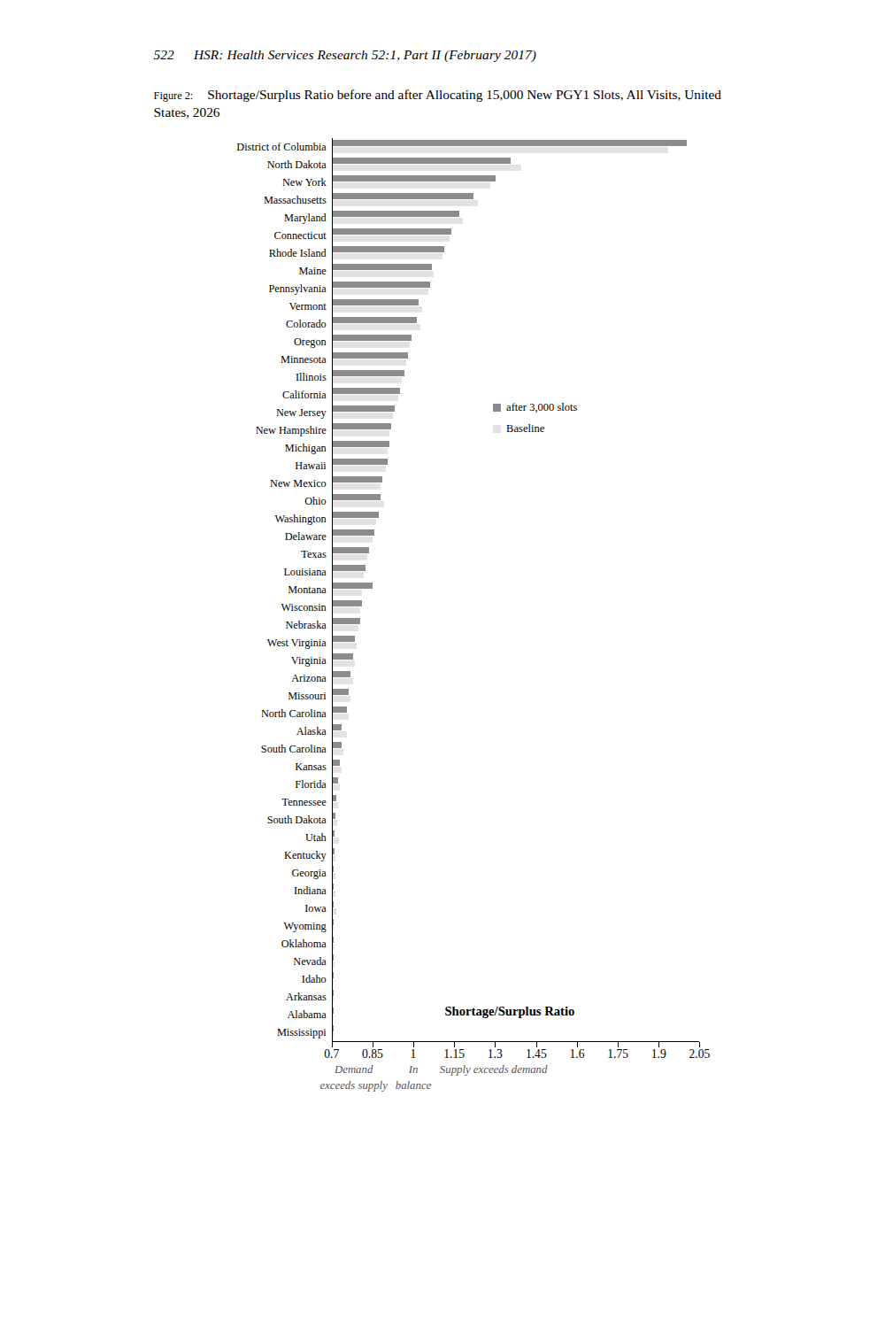522 HSR: Health Services Research 52:1, Part II (February 2017)
Figure 2: Shortage/Surplus Ratio before and after Allocating 15,000 New PGY1 Slots, All Visits, United States, 2026
after 3,000 slots
Baseline
District of Columbia
North Dakota
New York
Massachusetts
Maryland
Connecticut
Rhode Island
Maine
Pennsylvania
Vermont
Colorado
Oregon
Minnesota
Illinois
California
New Jersey
New Hampshire
Michigan
Hawaii
New Mexico
Ohio
Washington
Delaware
Texas
Louisiana
Montana
Wisconsin
Nebraska
West Virginia
Virginia
Arizona
Missouri
North Carolina
Alaska
South Carolina
Kansas
Florida
Tennessee
South Dakota
Utah
Kentucky
Georgia
Indiana
Iowa
Wyoming
Oklahoma
Nevada
Idaho
Arkansas
Alabama
Mississippi
Shortage/Surplus Ratio
0.7 0.85 1 1.15 1.3 1.45 1.6 1.75 1.9 2.05
Demand exceeds supply In balance Supply exceeds demand